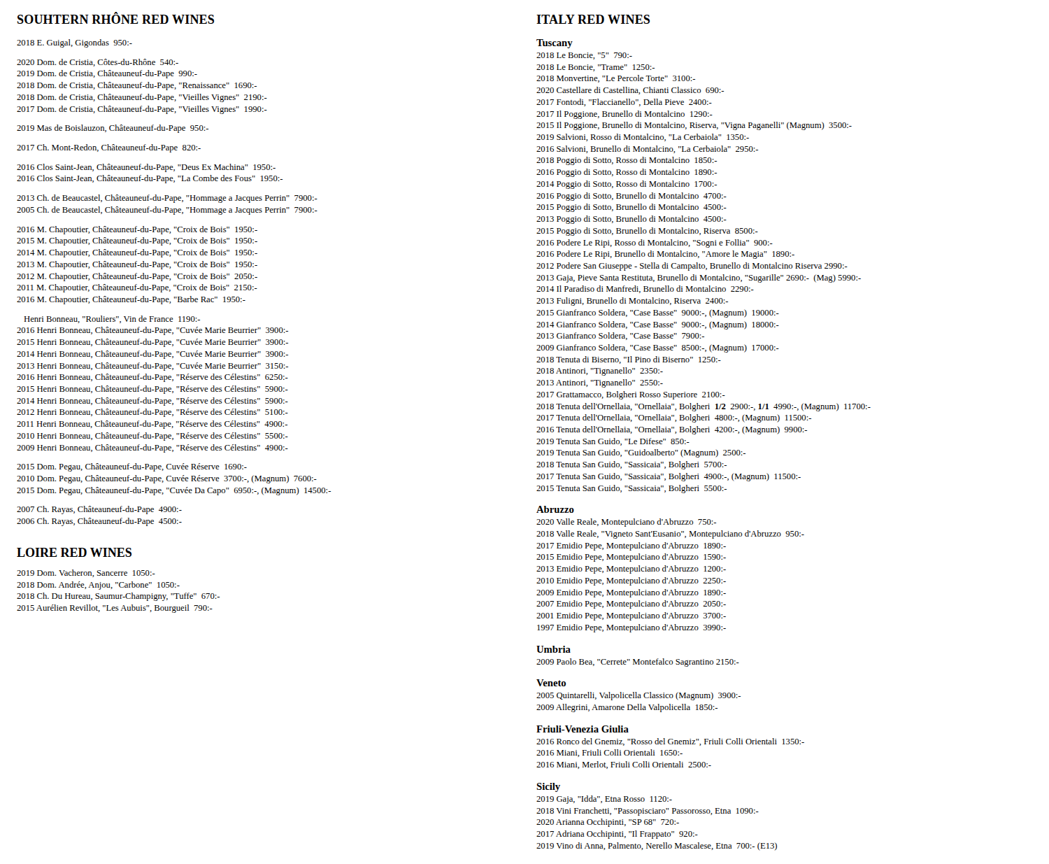SOUHTERN RHÔNE RED WINES
2018 E. Guigal, Gigondas 950:-
2020 Dom. de Cristia, Côtes-du-Rhône 540:-
2019 Dom. de Cristia, Châteauneuf-du-Pape 990:-
2018 Dom. de Cristia, Châteauneuf-du-Pape, "Renaissance" 1690:-
2018 Dom. de Cristia, Châteauneuf-du-Pape, "Vieilles Vignes" 2190:-
2017 Dom. de Cristia, Châteauneuf-du-Pape, "Vieilles Vignes" 1990:-
2019 Mas de Boislauzon, Châteauneuf-du-Pape 950:-
2017 Ch. Mont-Redon, Châteauneuf-du-Pape 820:-
2016 Clos Saint-Jean, Châteauneuf-du-Pape, "Deus Ex Machina" 1950:-
2016 Clos Saint-Jean, Châteauneuf-du-Pape, "La Combe des Fous" 1950:-
2013 Ch. de Beaucastel, Châteauneuf-du-Pape, "Hommage a Jacques Perrin" 7900:-
2005 Ch. de Beaucastel, Châteauneuf-du-Pape, "Hommage a Jacques Perrin" 7900:-
2016 M. Chapoutier, Châteauneuf-du-Pape, "Croix de Bois" 1950:-
2015 M. Chapoutier, Châteauneuf-du-Pape, "Croix de Bois" 1950:-
2014 M. Chapoutier, Châteauneuf-du-Pape, "Croix de Bois" 1950:-
2013 M. Chapoutier, Châteauneuf-du-Pape, "Croix de Bois" 1950:-
2012 M. Chapoutier, Châteauneuf-du-Pape, "Croix de Bois" 2050:-
2011 M. Chapoutier, Châteauneuf-du-Pape, "Croix de Bois" 2150:-
2016 M. Chapoutier, Châteauneuf-du-Pape, "Barbe Rac" 1950:-
Henri Bonneau, "Rouliers", Vin de France 1190:-
2016 Henri Bonneau, Châteauneuf-du-Pape, "Cuvée Marie Beurrier" 3900:-
2015 Henri Bonneau, Châteauneuf-du-Pape, "Cuvée Marie Beurrier" 3900:-
2014 Henri Bonneau, Châteauneuf-du-Pape, "Cuvée Marie Beurrier" 3900:-
2013 Henri Bonneau, Châteauneuf-du-Pape, "Cuvée Marie Beurrier" 3150:-
2016 Henri Bonneau, Châteauneuf-du-Pape, "Réserve des Célestins" 6250:-
2015 Henri Bonneau, Châteauneuf-du-Pape, "Réserve des Célestins" 5900:-
2014 Henri Bonneau, Châteauneuf-du-Pape, "Réserve des Célestins" 5900:-
2012 Henri Bonneau, Châteauneuf-du-Pape, "Réserve des Célestins" 5100:-
2011 Henri Bonneau, Châteauneuf-du-Pape, "Réserve des Célestins" 4900:-
2010 Henri Bonneau, Châteauneuf-du-Pape, "Réserve des Célestins" 5500:-
2009 Henri Bonneau, Châteauneuf-du-Pape, "Réserve des Célestins" 4900:-
2015 Dom. Pegau, Châteauneuf-du-Pape, Cuvée Réserve 1690:-
2010 Dom. Pegau, Châteauneuf-du-Pape, Cuvée Réserve 3700:-, (Magnum) 7600:-
2015 Dom. Pegau, Châteauneuf-du-Pape, "Cuvée Da Capo" 6950:-, (Magnum) 14500:-
2007 Ch. Rayas, Châteauneuf-du-Pape 4900:-
2006 Ch. Rayas, Châteauneuf-du-Pape 4500:-
LOIRE RED WINES
2019 Dom. Vacheron, Sancerre 1050:-
2018 Dom. Andrée, Anjou, "Carbone" 1050:-
2018 Ch. Du Hureau, Saumur-Champigny, "Tuffe" 670:-
2015 Aurélien Revillot, "Les Aubuis", Bourgueil 790:-
ITALY RED WINES
Tuscany
2018 Le Boncie, "5" 790:-
2018 Le Boncie, "Trame" 1250:-
2018 Monvertine, "Le Percole Torte" 3100:-
2020 Castellare di Castellina, Chianti Classico 690:-
2017 Fontodi, "Flaccianello", Della Pieve 2400:-
2017 Il Poggione, Brunello di Montalcino 1290:-
2015 Il Poggione, Brunello di Montalcino, Riserva, "Vigna Paganelli" (Magnum) 3500:-
2019 Salvioni, Rosso di Montalcino, "La Cerbaiola" 1350:-
2016 Salvioni, Brunello di Montalcino, "La Cerbaiola" 2950:-
2018 Poggio di Sotto, Rosso di Montalcino 1850:-
2016 Poggio di Sotto, Rosso di Montalcino 1890:-
2014 Poggio di Sotto, Rosso di Montalcino 1700:-
2016 Poggio di Sotto, Brunello di Montalcino 4700:-
2015 Poggio di Sotto, Brunello di Montalcino 4500:-
2013 Poggio di Sotto, Brunello di Montalcino 4500:-
2015 Poggio di Sotto, Brunello di Montalcino, Riserva 8500:-
2016 Podere Le Ripi, Rosso di Montalcino, "Sogni e Follia" 900:-
2016 Podere Le Ripi, Brunello di Montalcino, "Amore le Magia" 1890:-
2012 Podere San Giuseppe - Stella di Campalto, Brunello di Montalcino Riserva 2990:-
2013 Gaja, Pieve Santa Restituta, Brunello di Montalcino, "Sugarille" 2690:- (Mag) 5990:-
2014 Il Paradiso di Manfredi, Brunello di Montalcino 2290:-
2013 Fuligni, Brunello di Montalcino, Riserva 2400:-
2015 Gianfranco Soldera, "Case Basse" 9000:-, (Magnum) 19000:-
2014 Gianfranco Soldera, "Case Basse" 9000:-, (Magnum) 18000:-
2013 Gianfranco Soldera, "Case Basse" 7900:-
2009 Gianfranco Soldera, "Case Basse" 8500:-, (Magnum) 17000:-
2018 Tenuta di Biserno, "Il Pino di Biserno" 1250:-
2018 Antinori, "Tignanello" 2350:-
2013 Antinori, "Tignanello" 2550:-
2017 Grattamacco, Bolgheri Rosso Superiore 2100:-
2018 Tenuta dell'Ornellaia, "Ornellaia", Bolgheri 1/2 2900:-, 1/1 4990:-, (Magnum) 11700:-
2017 Tenuta dell'Ornellaia, "Ornellaia", Bolgheri 4800:-, (Magnum) 11500:-
2016 Tenuta dell'Ornellaia, "Ornellaia", Bolgheri 4200:-, (Magnum) 9900:-
2019 Tenuta San Guido, "Le Difese" 850:-
2019 Tenuta San Guido, "Guidoalberto" (Magnum) 2500:-
2018 Tenuta San Guido, "Sassicaia", Bolgheri 5700:-
2017 Tenuta San Guido, "Sassicaia", Bolgheri 4900:-, (Magnum) 11500:-
2015 Tenuta San Guido, "Sassicaia", Bolgheri 5500:-
Abruzzo
2020 Valle Reale, Montepulciano d'Abruzzo 750:-
2018 Valle Reale, "Vigneto Sant'Eusanio", Montepulciano d'Abruzzo 950:-
2017 Emidio Pepe, Montepulciano d'Abruzzo 1890:-
2015 Emidio Pepe, Montepulciano d'Abruzzo 1590:-
2013 Emidio Pepe, Montepulciano d'Abruzzo 1200:-
2010 Emidio Pepe, Montepulciano d'Abruzzo 2250:-
2009 Emidio Pepe, Montepulciano d'Abruzzo 1890:-
2007 Emidio Pepe, Montepulciano d'Abruzzo 2050:-
2001 Emidio Pepe, Montepulciano d'Abruzzo 3700:-
1997 Emidio Pepe, Montepulciano d'Abruzzo 3990:-
Umbria
2009 Paolo Bea, "Cerrete" Montefalco Sagrantino 2150:-
Veneto
2005 Quintarelli, Valpolicella Classico (Magnum) 3900:-
2009 Allegrini, Amarone Della Valpolicella 1850:-
Friuli-Venezia Giulia
2016 Ronco del Gnemiz, "Rosso del Gnemiz", Friuli Colli Orientali 1350:-
2016 Miani, Friuli Colli Orientali 1650:-
2016 Miani, Merlot, Friuli Colli Orientali 2500:-
Sicily
2019 Gaja, "Idda", Etna Rosso 1120:-
2018 Vini Franchetti, "Passopisciaro" Passorosso, Etna 1090:-
2020 Arianna Occhipinti, "SP 68" 720:-
2017 Adriana Occhipinti, "Il Frappato" 920:-
2019 Vino di Anna, Palmento, Nerello Mascalese, Etna 700:- (E13)